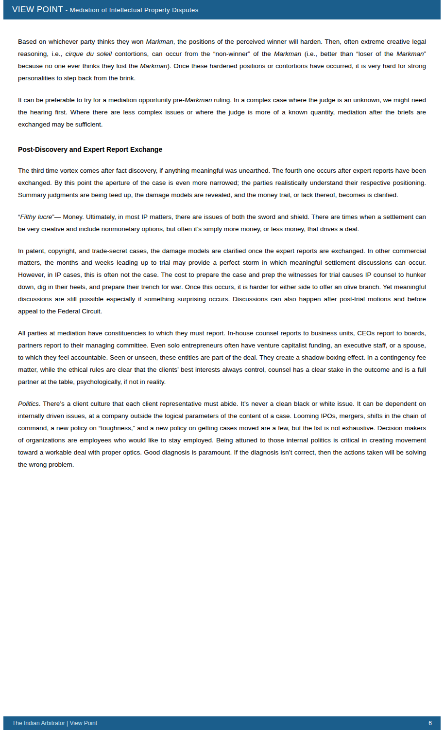VIEW POINT - Mediation of Intellectual Property Disputes
Based on whichever party thinks they won Markman, the positions of the perceived winner will harden. Then, often extreme creative legal reasoning, i.e., cirque du soleil contortions, can occur from the “non-winner” of the Markman (i.e., better than “loser of the Markman” because no one ever thinks they lost the Markman). Once these hardened positions or contortions have occurred, it is very hard for strong personalities to step back from the brink.
It can be preferable to try for a mediation opportunity pre-Markman ruling. In a complex case where the judge is an unknown, we might need the hearing first. Where there are less complex issues or where the judge is more of a known quantity, mediation after the briefs are exchanged may be sufficient.
Post-Discovery and Expert Report Exchange
The third time vortex comes after fact discovery, if anything meaningful was unearthed. The fourth one occurs after expert reports have been exchanged. By this point the aperture of the case is even more narrowed; the parties realistically understand their respective positioning. Summary judgments are being teed up, the damage models are revealed, and the money trail, or lack thereof, becomes is clarified.
“Filthy lucre”— Money. Ultimately, in most IP matters, there are issues of both the sword and shield. There are times when a settlement can be very creative and include nonmonetary options, but often it’s simply more money, or less money, that drives a deal.
In patent, copyright, and trade-secret cases, the damage models are clarified once the expert reports are exchanged. In other commercial matters, the months and weeks leading up to trial may provide a perfect storm in which meaningful settlement discussions can occur. However, in IP cases, this is often not the case. The cost to prepare the case and prep the witnesses for trial causes IP counsel to hunker down, dig in their heels, and prepare their trench for war. Once this occurs, it is harder for either side to offer an olive branch. Yet meaningful discussions are still possible especially if something surprising occurs. Discussions can also happen after post-trial motions and before appeal to the Federal Circuit.
All parties at mediation have constituencies to which they must report. In-house counsel reports to business units, CEOs report to boards, partners report to their managing committee. Even solo entrepreneurs often have venture capitalist funding, an executive staff, or a spouse, to which they feel accountable. Seen or unseen, these entities are part of the deal. They create a shadow-boxing effect. In a contingency fee matter, while the ethical rules are clear that the clients’ best interests always control, counsel has a clear stake in the outcome and is a full partner at the table, psychologically, if not in reality.
Politics. There’s a client culture that each client representative must abide. It’s never a clean black or white issue. It can be dependent on internally driven issues, at a company outside the logical parameters of the content of a case. Looming IPOs, mergers, shifts in the chain of command, a new policy on “toughness,” and a new policy on getting cases moved are a few, but the list is not exhaustive. Decision makers of organizations are employees who would like to stay employed. Being attuned to those internal politics is critical in creating movement toward a workable deal with proper optics. Good diagnosis is paramount. If the diagnosis isn’t correct, then the actions taken will be solving the wrong problem.
The Indian Arbitrator | View Point 6